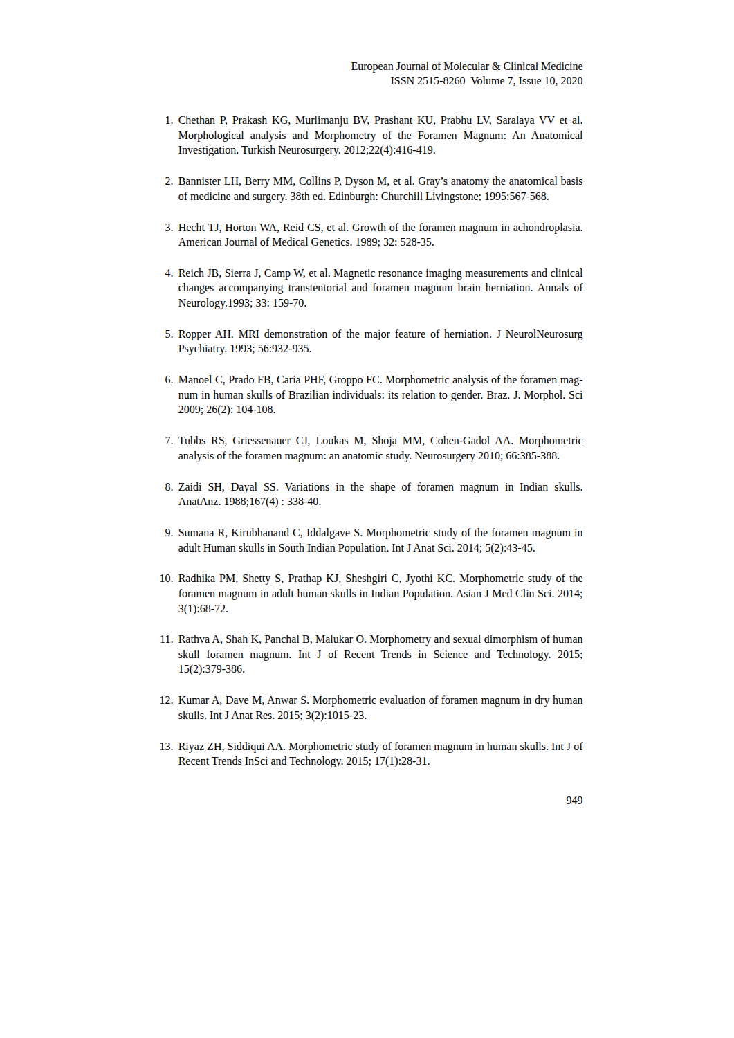European Journal of Molecular & Clinical Medicine ISSN 2515-8260 Volume 7, Issue 10, 2020
Chethan P, Prakash KG, Murlimanju BV, Prashant KU, Prabhu LV, Saralaya VV et al. Morphological analysis and Morphometry of the Foramen Magnum: An Anatomical Investigation. Turkish Neurosurgery. 2012;22(4):416-419.
Bannister LH, Berry MM, Collins P, Dyson M, et al. Gray’s anatomy the anatomical basis of medicine and surgery. 38th ed. Edinburgh: Churchill Livingstone; 1995:567-568.
Hecht TJ, Horton WA, Reid CS, et al. Growth of the foramen magnum in achondroplasia. American Journal of Medical Genetics. 1989; 32: 528-35.
Reich JB, Sierra J, Camp W, et al. Magnetic resonance imaging measurements and clinical changes accompanying transtentorial and foramen magnum brain herniation. Annals of Neurology.1993; 33: 159-70.
Ropper AH. MRI demonstration of the major feature of herniation. J NeurolNeurosurg Psychiatry. 1993; 56:932-935.
Manoel C, Prado FB, Caria PHF, Groppo FC. Morphometric analysis of the foramen magnum in human skulls of Brazilian individuals: its relation to gender. Braz. J. Morphol. Sci 2009; 26(2): 104-108.
Tubbs RS, Griessenauer CJ, Loukas M, Shoja MM, Cohen-Gadol AA. Morphometric analysis of the foramen magnum: an anatomic study. Neurosurgery 2010; 66:385-388.
Zaidi SH, Dayal SS. Variations in the shape of foramen magnum in Indian skulls. AnatAnz. 1988;167(4) : 338-40.
Sumana R, Kirubhanand C, Iddalgave S. Morphometric study of the foramen magnum in adult Human skulls in South Indian Population. Int J Anat Sci. 2014; 5(2):43-45.
Radhika PM, Shetty S, Prathap KJ, Sheshgiri C, Jyothi KC. Morphometric study of the foramen magnum in adult human skulls in Indian Population. Asian J Med Clin Sci. 2014; 3(1):68-72.
Rathva A, Shah K, Panchal B, Malukar O. Morphometry and sexual dimorphism of human skull foramen magnum. Int J of Recent Trends in Science and Technology. 2015; 15(2):379-386.
Kumar A, Dave M, Anwar S. Morphometric evaluation of foramen magnum in dry human skulls. Int J Anat Res. 2015; 3(2):1015-23.
Riyaz ZH, Siddiqui AA. Morphometric study of foramen magnum in human skulls. Int J of Recent Trends InSci and Technology. 2015; 17(1):28-31.
949